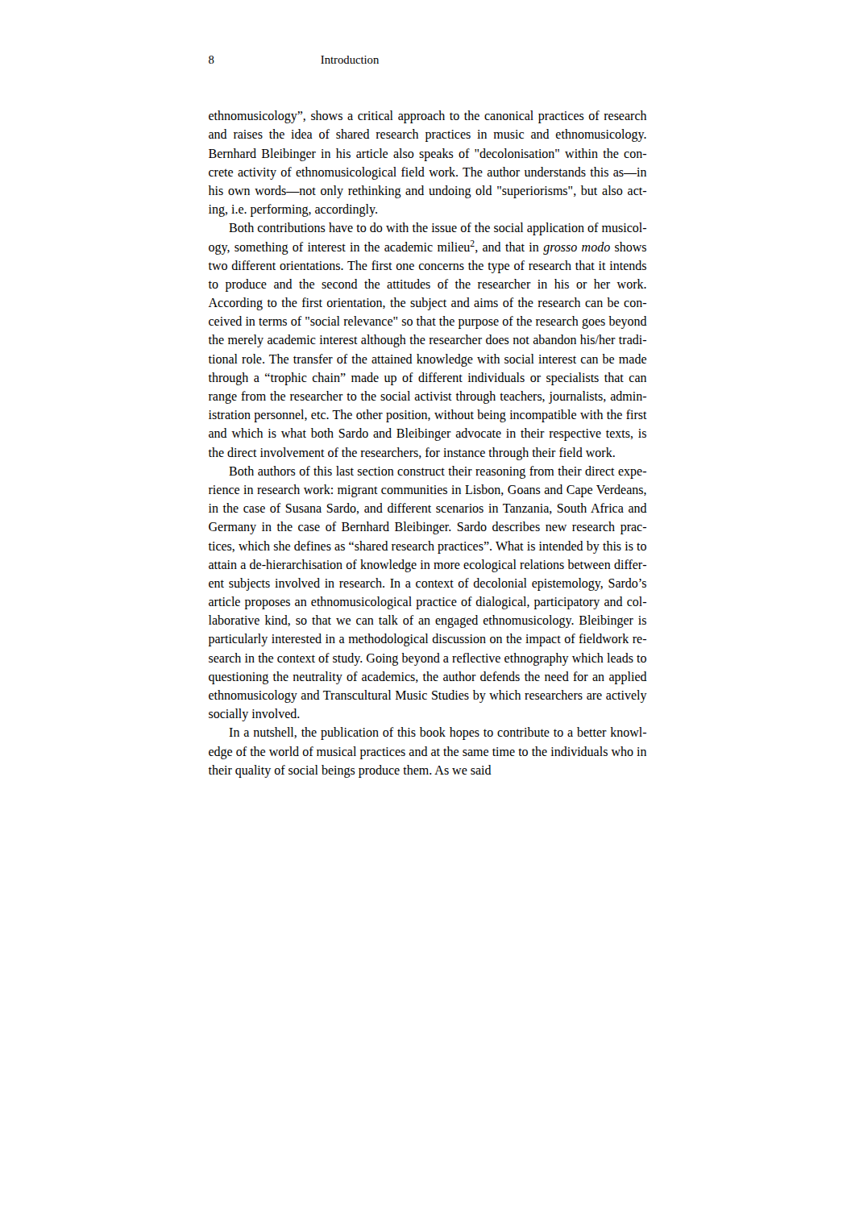8 Introduction
ethnomusicology”, shows a critical approach to the canonical practices of research and raises the idea of shared research practices in music and ethnomusicology. Bernhard Bleibinger in his article also speaks of "decolonisation" within the concrete activity of ethnomusicological field work. The author understands this as—in his own words—not only rethinking and undoing old "superiorisms", but also acting, i.e. performing, accordingly.
Both contributions have to do with the issue of the social application of musicology, something of interest in the academic milieu2, and that in grosso modo shows two different orientations. The first one concerns the type of research that it intends to produce and the second the attitudes of the researcher in his or her work. According to the first orientation, the subject and aims of the research can be conceived in terms of "social relevance" so that the purpose of the research goes beyond the merely academic interest although the researcher does not abandon his/her traditional role. The transfer of the attained knowledge with social interest can be made through a “trophic chain” made up of different individuals or specialists that can range from the researcher to the social activist through teachers, journalists, administration personnel, etc. The other position, without being incompatible with the first and which is what both Sardo and Bleibinger advocate in their respective texts, is the direct involvement of the researchers, for instance through their field work.
Both authors of this last section construct their reasoning from their direct experience in research work: migrant communities in Lisbon, Goans and Cape Verdeans, in the case of Susana Sardo, and different scenarios in Tanzania, South Africa and Germany in the case of Bernhard Bleibinger. Sardo describes new research practices, which she defines as “shared research practices”. What is intended by this is to attain a de-hierarchisation of knowledge in more ecological relations between different subjects involved in research. In a context of decolonial epistemology, Sardo’s article proposes an ethnomusicological practice of dialogical, participatory and collaborative kind, so that we can talk of an engaged ethnomusicology. Bleibinger is particularly interested in a methodological discussion on the impact of fieldwork research in the context of study. Going beyond a reflective ethnography which leads to questioning the neutrality of academics, the author defends the need for an applied ethnomusicology and Transcultural Music Studies by which researchers are actively socially involved.
In a nutshell, the publication of this book hopes to contribute to a better knowledge of the world of musical practices and at the same time to the individuals who in their quality of social beings produce them. As we said